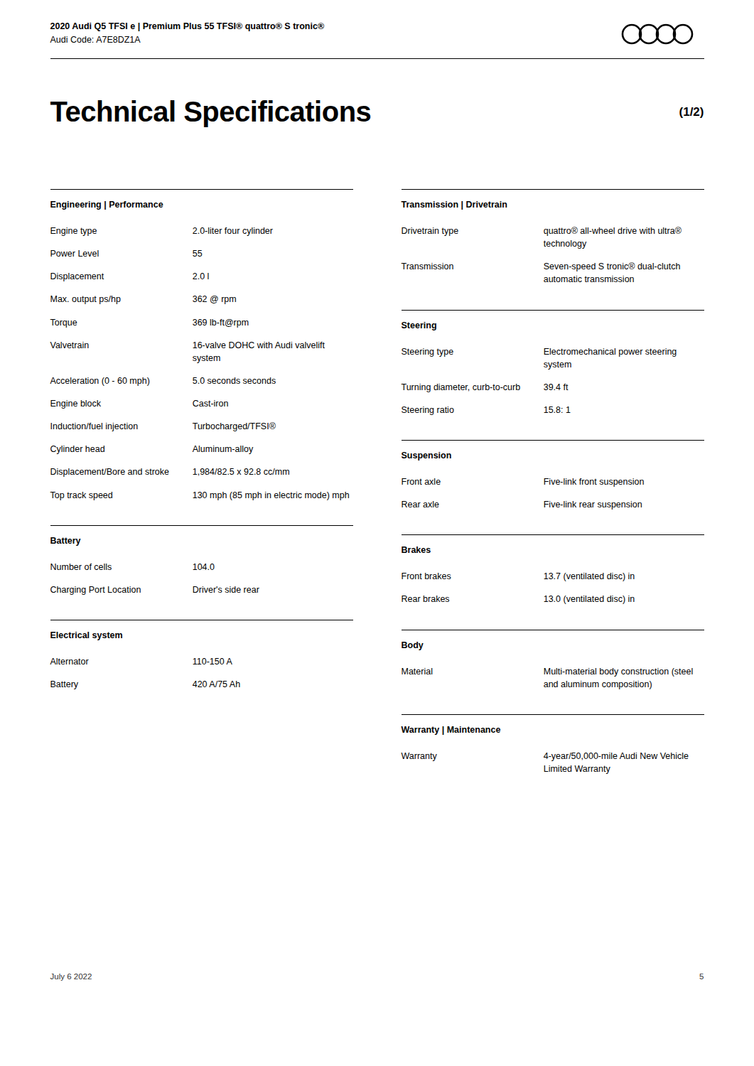2020 Audi Q5 TFSI e | Premium Plus 55 TFSI® quattro® S tronic®
Audi Code: A7E8DZ1A
Technical Specifications
(1/2)
Engineering | Performance
| Engine type | 2.0-liter four cylinder |
| Power Level | 55 |
| Displacement | 2.0 l |
| Max. output ps/hp | 362 @ rpm |
| Torque | 369 lb-ft@rpm |
| Valvetrain | 16-valve DOHC with Audi valvelift system |
| Acceleration (0 - 60 mph) | 5.0 seconds seconds |
| Engine block | Cast-iron |
| Induction/fuel injection | Turbocharged/TFSI® |
| Cylinder head | Aluminum-alloy |
| Displacement/Bore and stroke | 1,984/82.5 x 92.8 cc/mm |
| Top track speed | 130 mph (85 mph in electric mode) mph |
Battery
| Number of cells | 104.0 |
| Charging Port Location | Driver's side rear |
Electrical system
| Alternator | 110-150 A |
| Battery | 420 A/75 Ah |
Transmission | Drivetrain
| Drivetrain type | quattro® all-wheel drive with ultra® technology |
| Transmission | Seven-speed S tronic® dual-clutch automatic transmission |
Steering
| Steering type | Electromechanical power steering system |
| Turning diameter, curb-to-curb | 39.4 ft |
| Steering ratio | 15.8: 1 |
Suspension
| Front axle | Five-link front suspension |
| Rear axle | Five-link rear suspension |
Brakes
| Front brakes | 13.7 (ventilated disc) in |
| Rear brakes | 13.0 (ventilated disc) in |
Body
| Material | Multi-material body construction (steel and aluminum composition) |
Warranty | Maintenance
| Warranty | 4-year/50,000-mile Audi New Vehicle Limited Warranty |
July 6 2022
5